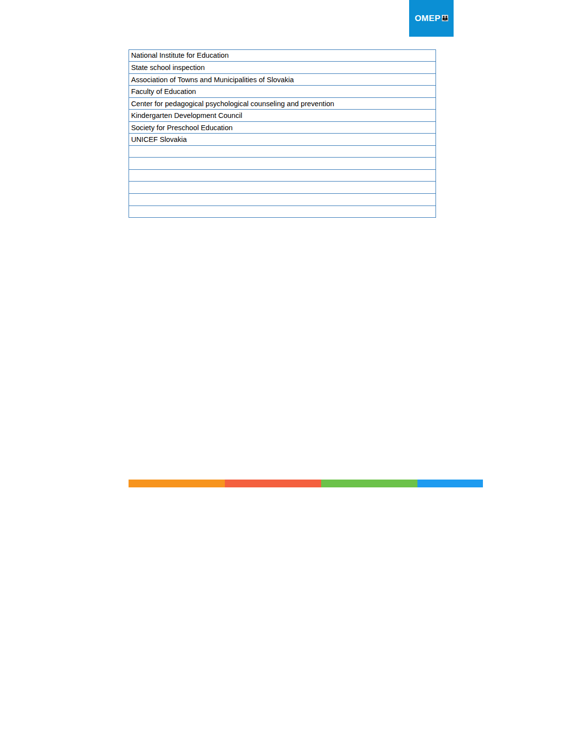OMEP👪
| National Institute for Education |
| State school inspection |
| Association of Towns and Municipalities of Slovakia |
| Faculty of Education |
| Center for pedagogical psychological counseling and prevention |
| Kindergarten Development Council |
| Society for Preschool Education |
| UNICEF Slovakia |